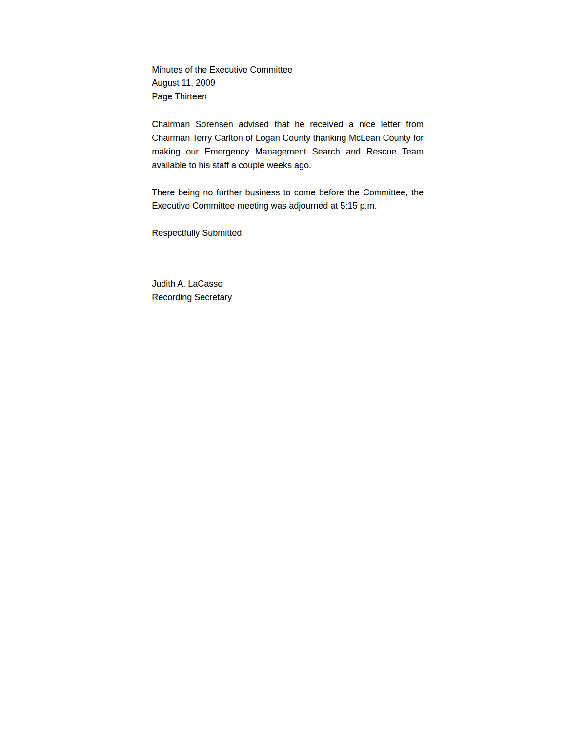Minutes of the Executive Committee
August 11, 2009
Page Thirteen
Chairman Sorensen advised that he received a nice letter from Chairman Terry Carlton of Logan County thanking McLean County for making our Emergency Management Search and Rescue Team available to his staff a couple weeks ago.
There being no further business to come before the Committee, the Executive Committee meeting was adjourned at 5:15 p.m.
Respectfully Submitted,
Judith A. LaCasse
Recording Secretary